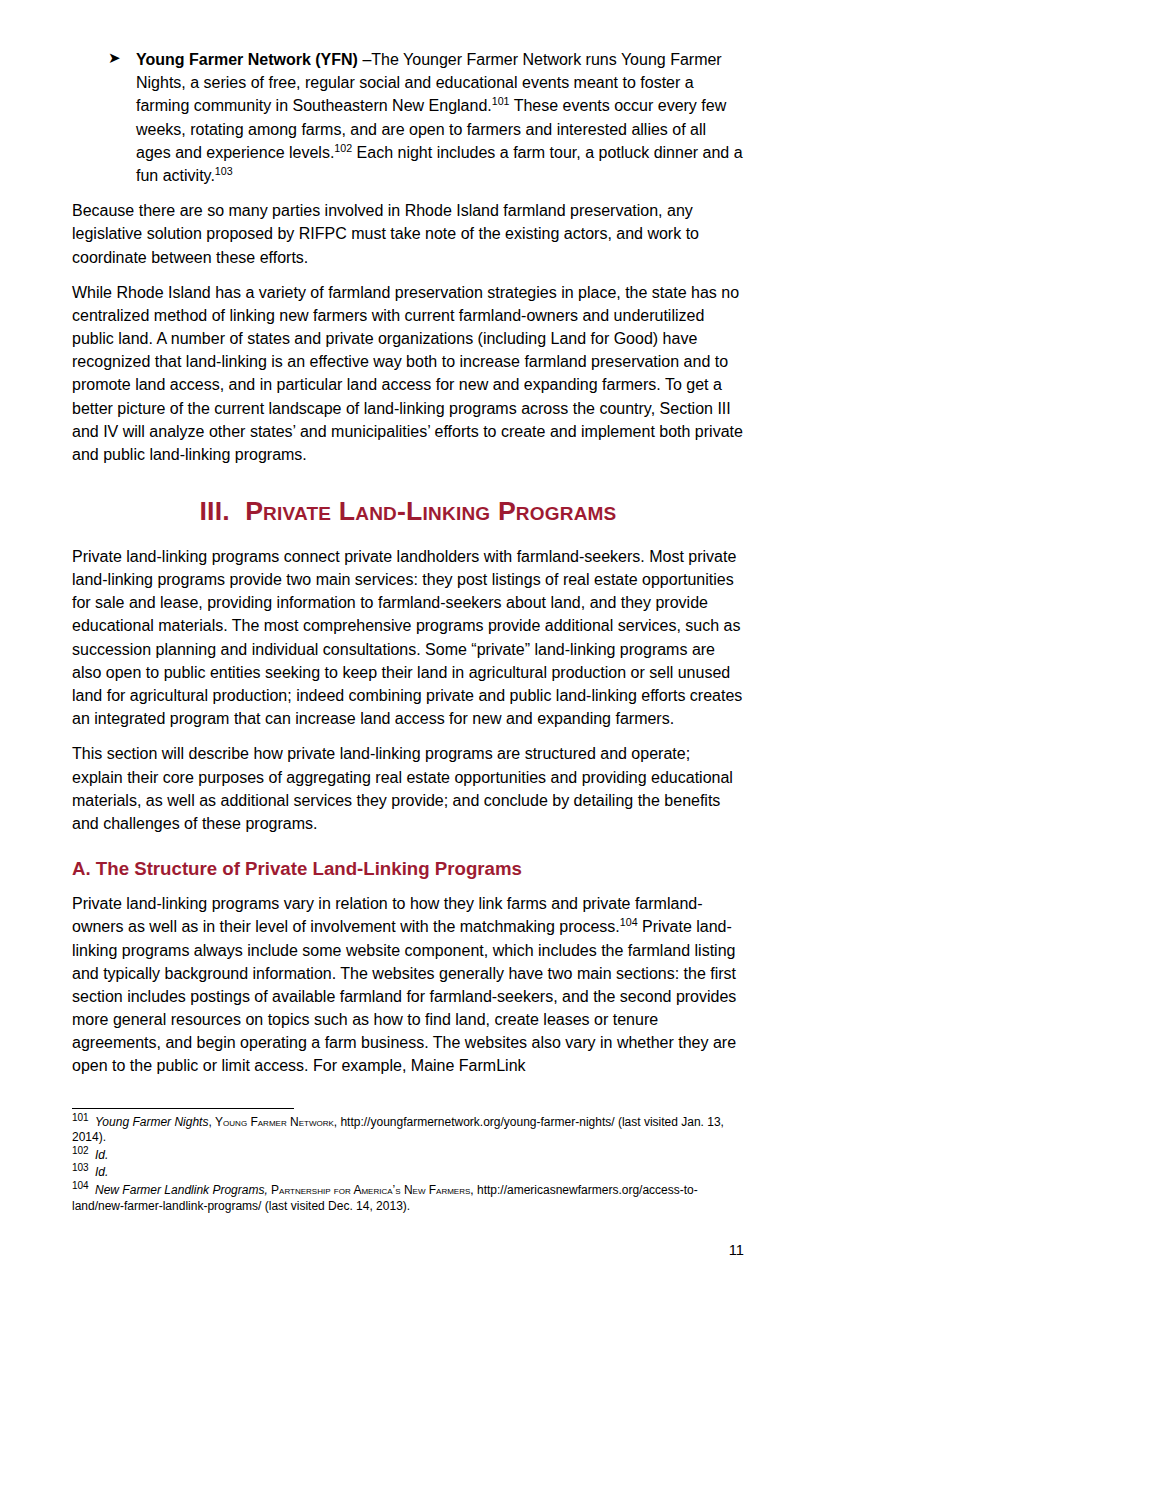Young Farmer Network (YFN) –The Younger Farmer Network runs Young Farmer Nights, a series of free, regular social and educational events meant to foster a farming community in Southeastern New England.101 These events occur every few weeks, rotating among farms, and are open to farmers and interested allies of all ages and experience levels.102 Each night includes a farm tour, a potluck dinner and a fun activity.103
Because there are so many parties involved in Rhode Island farmland preservation, any legislative solution proposed by RIFPC must take note of the existing actors, and work to coordinate between these efforts.
While Rhode Island has a variety of farmland preservation strategies in place, the state has no centralized method of linking new farmers with current farmland-owners and underutilized public land. A number of states and private organizations (including Land for Good) have recognized that land-linking is an effective way both to increase farmland preservation and to promote land access, and in particular land access for new and expanding farmers. To get a better picture of the current landscape of land-linking programs across the country, Section III and IV will analyze other states’ and municipalities’ efforts to create and implement both private and public land-linking programs.
III. Private Land-Linking Programs
Private land-linking programs connect private landholders with farmland-seekers. Most private land-linking programs provide two main services: they post listings of real estate opportunities for sale and lease, providing information to farmland-seekers about land, and they provide educational materials. The most comprehensive programs provide additional services, such as succession planning and individual consultations. Some “private” land-linking programs are also open to public entities seeking to keep their land in agricultural production or sell unused land for agricultural production; indeed combining private and public land-linking efforts creates an integrated program that can increase land access for new and expanding farmers.
This section will describe how private land-linking programs are structured and operate; explain their core purposes of aggregating real estate opportunities and providing educational materials, as well as additional services they provide; and conclude by detailing the benefits and challenges of these programs.
A. The Structure of Private Land-Linking Programs
Private land-linking programs vary in relation to how they link farms and private farmland-owners as well as in their level of involvement with the matchmaking process.104 Private land-linking programs always include some website component, which includes the farmland listing and typically background information. The websites generally have two main sections: the first section includes postings of available farmland for farmland-seekers, and the second provides more general resources on topics such as how to find land, create leases or tenure agreements, and begin operating a farm business. The websites also vary in whether they are open to the public or limit access. For example, Maine FarmLink
101 Young Farmer Nights, Young Farmer Network, http://youngfarmernetwork.org/young-farmer-nights/ (last visited Jan. 13, 2014).
102 Id.
103 Id.
104 New Farmer Landlink Programs, Partnership for America’s New Farmers, http://americasnewfarmers.org/access-to-land/new-farmer-landlink-programs/ (last visited Dec. 14, 2013).
11